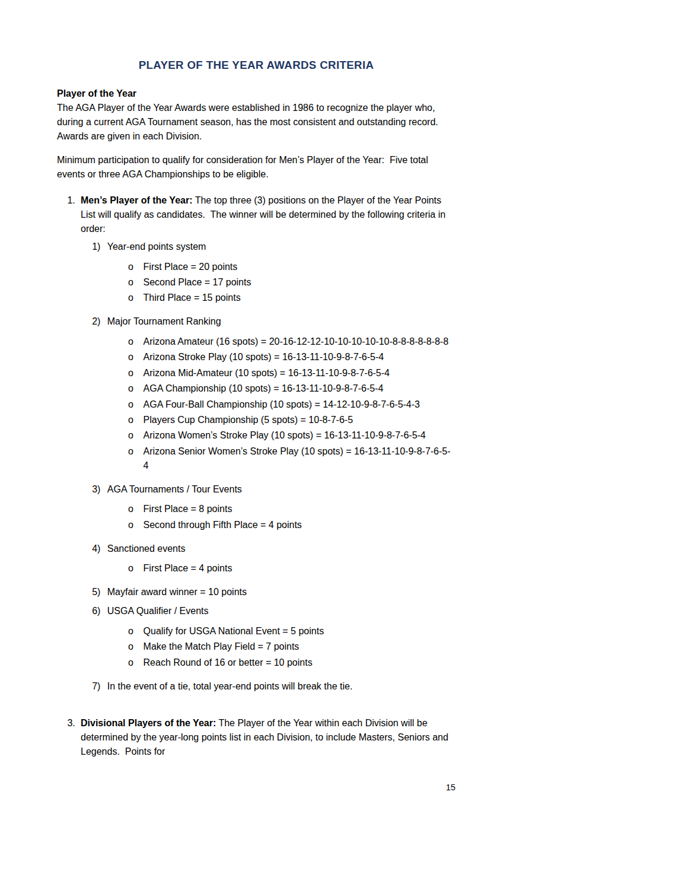PLAYER OF THE YEAR AWARDS CRITERIA
Player of the Year
The AGA Player of the Year Awards were established in 1986 to recognize the player who, during a current AGA Tournament season, has the most consistent and outstanding record. Awards are given in each Division.
Minimum participation to qualify for consideration for Men’s Player of the Year: Five total events or three AGA Championships to be eligible.
Men’s Player of the Year: The top three (3) positions on the Player of the Year Points List will qualify as candidates. The winner will be determined by the following criteria in order:
Year-end points system
First Place = 20 points
Second Place = 17 points
Third Place = 15 points
Major Tournament Ranking
Arizona Amateur (16 spots) = 20-16-12-12-10-10-10-10-10-8-8-8-8-8-8-8
Arizona Stroke Play (10 spots) = 16-13-11-10-9-8-7-6-5-4
Arizona Mid-Amateur (10 spots) = 16-13-11-10-9-8-7-6-5-4
AGA Championship (10 spots) = 16-13-11-10-9-8-7-6-5-4
AGA Four-Ball Championship (10 spots) = 14-12-10-9-8-7-6-5-4-3
Players Cup Championship (5 spots) = 10-8-7-6-5
Arizona Women’s Stroke Play (10 spots) = 16-13-11-10-9-8-7-6-5-4
Arizona Senior Women’s Stroke Play (10 spots) = 16-13-11-10-9-8-7-6-5-4
AGA Tournaments / Tour Events
First Place = 8 points
Second through Fifth Place = 4 points
Sanctioned events
First Place = 4 points
Mayfair award winner = 10 points
USGA Qualifier / Events
Qualify for USGA National Event = 5 points
Make the Match Play Field = 7 points
Reach Round of 16 or better = 10 points
In the event of a tie, total year-end points will break the tie.
Divisional Players of the Year: The Player of the Year within each Division will be determined by the year-long points list in each Division, to include Masters, Seniors and Legends. Points for
15